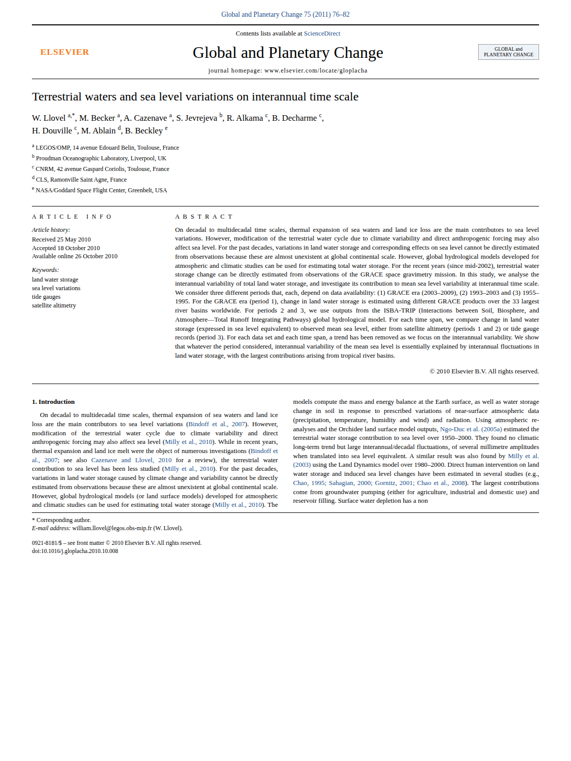Global and Planetary Change 75 (2011) 76–82
ELSEVIER
Contents lists available at ScienceDirect
Global and Planetary Change
journal homepage: www.elsevier.com/locate/gloplacha
GLOBAL and PLANETARY CHANGE
Terrestrial waters and sea level variations on interannual time scale
W. Llovel a,*, M. Becker a, A. Cazenave a, S. Jevrejeva b, R. Alkama c, B. Decharme c,
H. Douville c, M. Ablain d, B. Beckley e
a LEGOS/OMP, 14 avenue Edouard Belin, Toulouse, France
b Proudman Oceanographic Laboratory, Liverpool, UK
c CNRM, 42 avenue Gaspard Coriolis, Toulouse, France
d CLS, Ramonville Saint Agne, France
e NASA/Goddard Space Flight Center, Greenbelt, USA
A R T I C L E I N F O
Article history:
Received 25 May 2010
Accepted 18 October 2010
Available online 26 October 2010
Keywords:
land water storage
sea level variations
tide gauges
satellite altimetry
A B S T R A C T
On decadal to multidecadal time scales, thermal expansion of sea waters and land ice loss are the main contributors to sea level variations. However, modification of the terrestrial water cycle due to climate variability and direct anthropogenic forcing may also affect sea level. For the past decades, variations in land water storage and corresponding effects on sea level cannot be directly estimated from observations because these are almost unexistent at global continental scale. However, global hydrological models developed for atmospheric and climatic studies can be used for estimating total water storage. For the recent years (since mid-2002), terrestrial water storage change can be directly estimated from observations of the GRACE space gravimetry mission. In this study, we analyse the interannual variability of total land water storage, and investigate its contribution to mean sea level variability at interannual time scale. We consider three different periods that, each, depend on data availability: (1) GRACE era (2003–2009), (2) 1993–2003 and (3) 1955–1995. For the GRACE era (period 1), change in land water storage is estimated using different GRACE products over the 33 largest river basins worldwide. For periods 2 and 3, we use outputs from the ISBA-TRIP (Interactions between Soil, Biosphere, and Atmosphere—Total Runoff Integrating Pathways) global hydrological model. For each time span, we compare change in land water storage (expressed in sea level equivalent) to observed mean sea level, either from satellite altimetry (periods 1 and 2) or tide gauge records (period 3). For each data set and each time span, a trend has been removed as we focus on the interannual variability. We show that whatever the period considered, interannual variability of the mean sea level is essentially explained by interannual fluctuations in land water storage, with the largest contributions arising from tropical river basins.
© 2010 Elsevier B.V. All rights reserved.
1. Introduction
On decadal to multidecadal time scales, thermal expansion of sea waters and land ice loss are the main contributors to sea level variations (Bindoff et al., 2007). However, modification of the terrestrial water cycle due to climate variability and direct anthropogenic forcing may also affect sea level (Milly et al., 2010). While in recent years, thermal expansion and land ice melt were the object of numerous investigations (Bindoff et al., 2007; see also Cazenave and Llovel, 2010 for a review), the terrestrial water contribution to sea level has been less studied (Milly et al., 2010). For the past decades, variations in land water storage caused by climate change and variability cannot be directly estimated from observations because these are almost unexistent at global continental scale. However, global hydrological models (or land surface models) developed for atmospheric and climatic studies can be used for estimating total water storage (Milly et al., 2010). The models compute the mass and energy balance at the Earth surface, as well as water storage change in soil in response to prescribed variations of near-surface atmospheric data (precipitation, temperature, humidity and wind) and radiation. Using atmospheric re-analyses and the Orchidee land surface model outputs, Ngo-Duc et al. (2005a) estimated the terrestrial water storage contribution to sea level over 1950–2000. They found no climatic long-term trend but large interannual/decadal fluctuations, of several millimetre amplitudes when translated into sea level equivalent. A similar result was also found by Milly et al. (2003) using the Land Dynamics model over 1980–2000. Direct human intervention on land water storage and induced sea level changes have been estimated in several studies (e.g., Chao, 1995; Sahagian, 2000; Gornitz, 2001; Chao et al., 2008). The largest contributions come from groundwater pumping (either for agriculture, industrial and domestic use) and reservoir filling. Surface water depletion has a non
* Corresponding author.
E-mail address: william.llovel@legos.obs-mip.fr (W. Llovel).
0921-8181/$ – see front matter © 2010 Elsevier B.V. All rights reserved.
doi:10.1016/j.gloplacha.2010.10.008